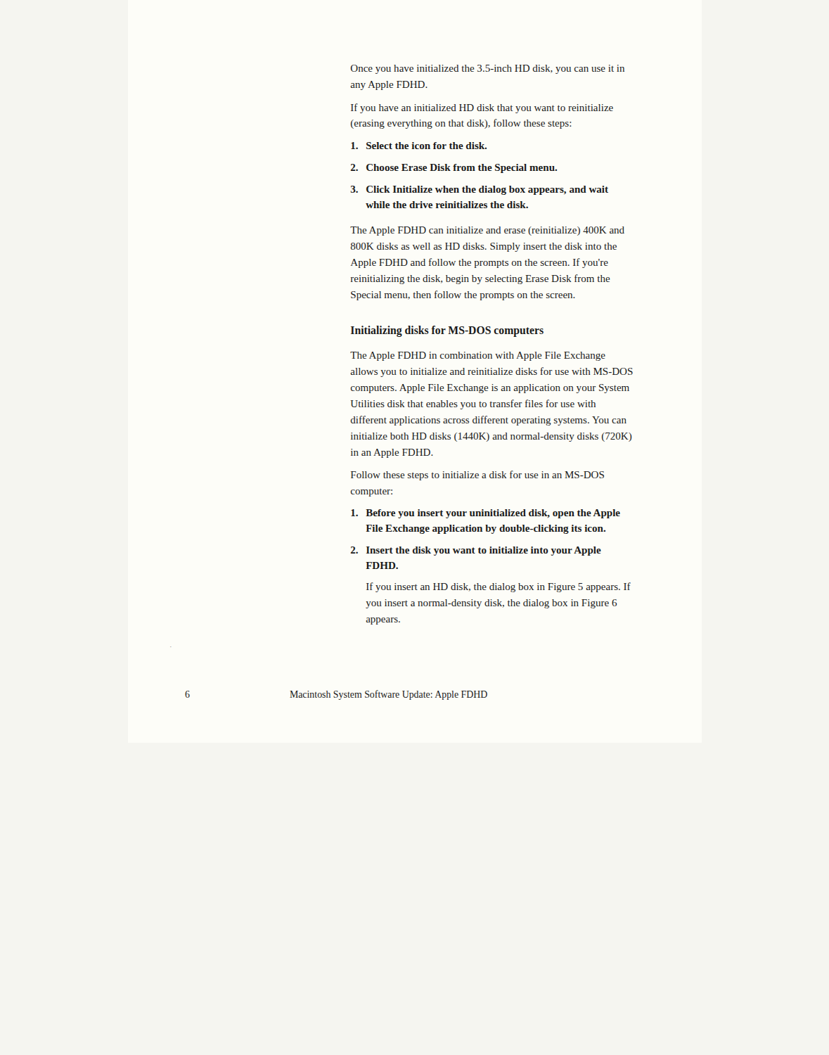Once you have initialized the 3.5-inch HD disk, you can use it in any Apple FDHD.
If you have an initialized HD disk that you want to reinitialize (erasing everything on that disk), follow these steps:
Select the icon for the disk.
Choose Erase Disk from the Special menu.
Click Initialize when the dialog box appears, and wait while the drive reinitializes the disk.
The Apple FDHD can initialize and erase (reinitialize) 400K and 800K disks as well as HD disks. Simply insert the disk into the Apple FDHD and follow the prompts on the screen. If you're reinitializing the disk, begin by selecting Erase Disk from the Special menu, then follow the prompts on the screen.
Initializing disks for MS-DOS computers
The Apple FDHD in combination with Apple File Exchange allows you to initialize and reinitialize disks for use with MS-DOS computers. Apple File Exchange is an application on your System Utilities disk that enables you to transfer files for use with different applications across different operating systems. You can initialize both HD disks (1440K) and normal-density disks (720K) in an Apple FDHD.
Follow these steps to initialize a disk for use in an MS-DOS computer:
Before you insert your uninitialized disk, open the Apple File Exchange application by double-clicking its icon.
Insert the disk you want to initialize into your Apple FDHD.
If you insert an HD disk, the dialog box in Figure 5 appears. If you insert a normal-density disk, the dialog box in Figure 6 appears.
·
6 Macintosh System Software Update: Apple FDHD